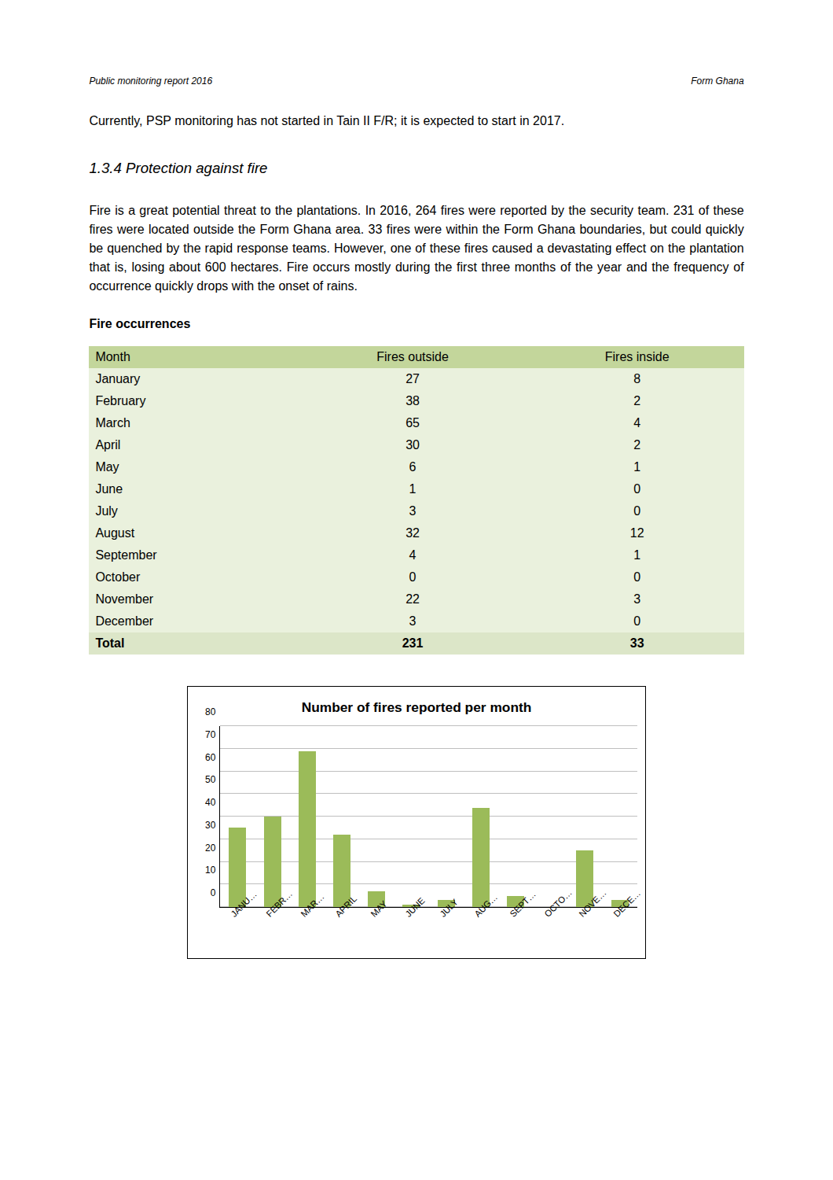Public monitoring report 2016 Form Ghana
Currently, PSP monitoring has not started in Tain II F/R; it is expected to start in 2017.
1.3.4 Protection against fire
Fire is a great potential threat to the plantations. In 2016, 264 fires were reported by the security team. 231 of these fires were located outside the Form Ghana area. 33 fires were within the Form Ghana boundaries, but could quickly be quenched by the rapid response teams. However, one of these fires caused a devastating effect on the plantation that is, losing about 600 hectares. Fire occurs mostly during the first three months of the year and the frequency of occurrence quickly drops with the onset of rains.
Fire occurrences
| Month | Fires outside | Fires inside |
| --- | --- | --- |
| January | 27 | 8 |
| February | 38 | 2 |
| March | 65 | 4 |
| April | 30 | 2 |
| May | 6 | 1 |
| June | 1 | 0 |
| July | 3 | 0 |
| August | 32 | 12 |
| September | 4 | 1 |
| October | 0 | 0 |
| November | 22 | 3 |
| December | 3 | 0 |
| Total | 231 | 33 |
Number of fires reported per month
0
10
20
30
40
50
60
70
80
JANU… FEBR… MAR… APRIL MAY JUNE JULY AUG… SEPT… OCTO… NOVE… DECE…